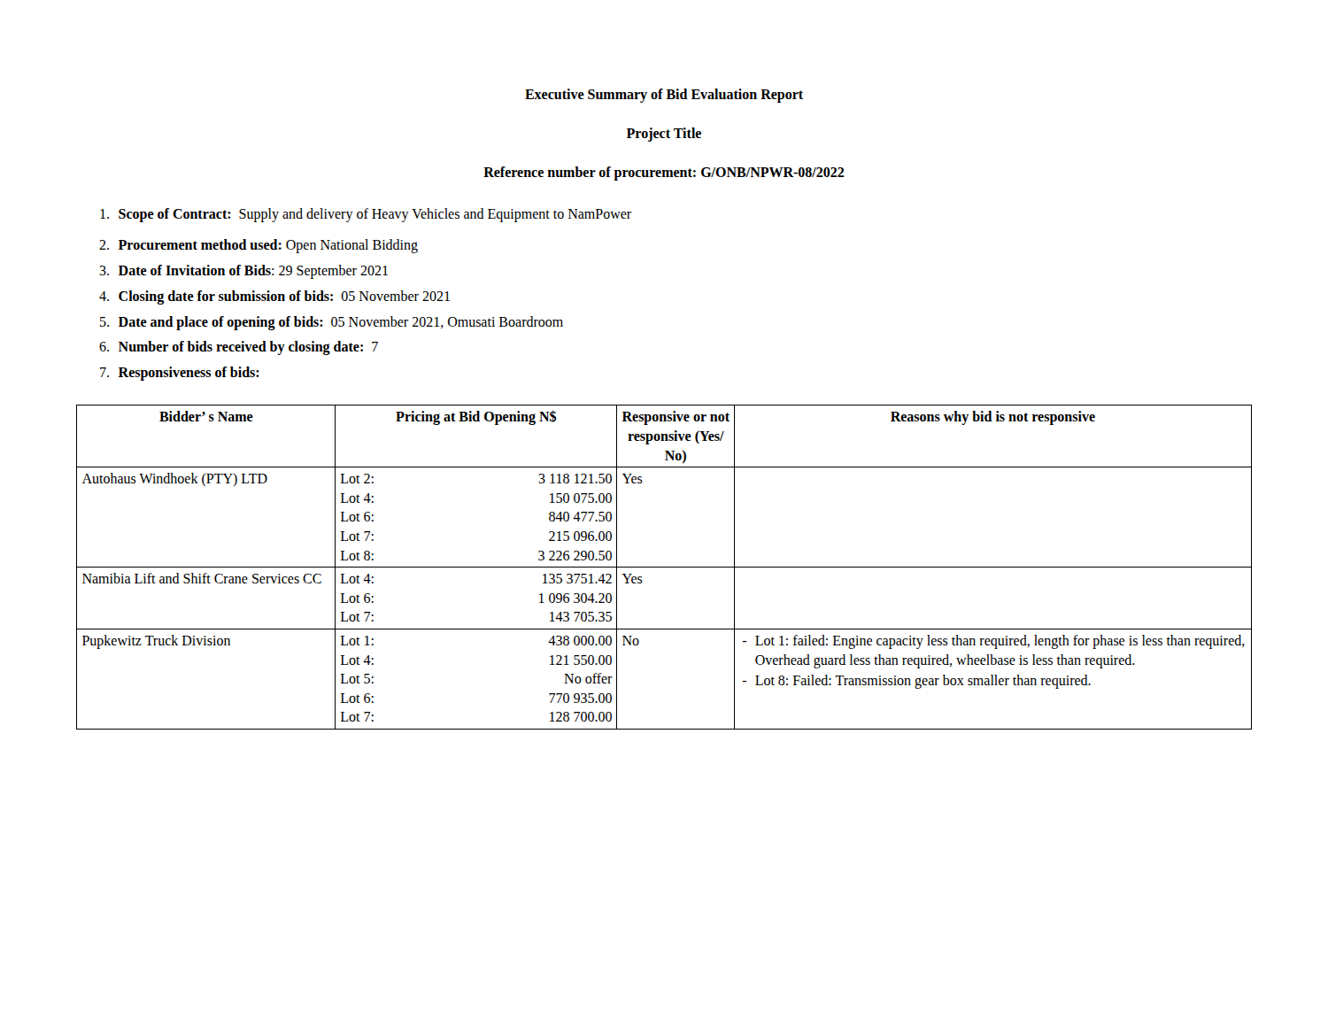Executive Summary of Bid Evaluation Report
Project Title
Reference number of procurement: G/ONB/NPWR-08/2022
Scope of Contract: Supply and delivery of Heavy Vehicles and Equipment to NamPower
Procurement method used: Open National Bidding
Date of Invitation of Bids: 29 September 2021
Closing date for submission of bids: 05 November 2021
Date and place of opening of bids: 05 November 2021, Omusati Boardroom
Number of bids received by closing date: 7
Responsiveness of bids:
| Bidder’ s Name | Pricing at Bid Opening N$ | Responsive or not responsive (Yes/ No) | Reasons why bid is not responsive |
| --- | --- | --- | --- |
| Autohaus Windhoek (PTY) LTD | / Lot 2: / 3 118 121.50 / / Lot 4: / 150 075.00 / / Lot 6: / 840 477.50 / / Lot 7: / 215 096.00 / / Lot 8: / 3 226 290.50 / | Yes | |
| Namibia Lift and Shift Crane Services CC | / Lot 4: / 135 3751.42 / / Lot 6: / 1 096 304.20 / / Lot 7: / 143 705.35 / | Yes | |
| Pupkewitz Truck Division | / Lot 1: / 438 000.00 / / Lot 4: / 121 550.00 / / Lot 5: / No offer / / Lot 6: / 770 935.00 / / Lot 7: / 128 700.00 / | No | Lot 1: failed: Engine capacity less than required, length for phase is less than required, Overhead guard less than required, wheelbase is less than required. Lot 8: Failed: Transmission gear box smaller than required. |